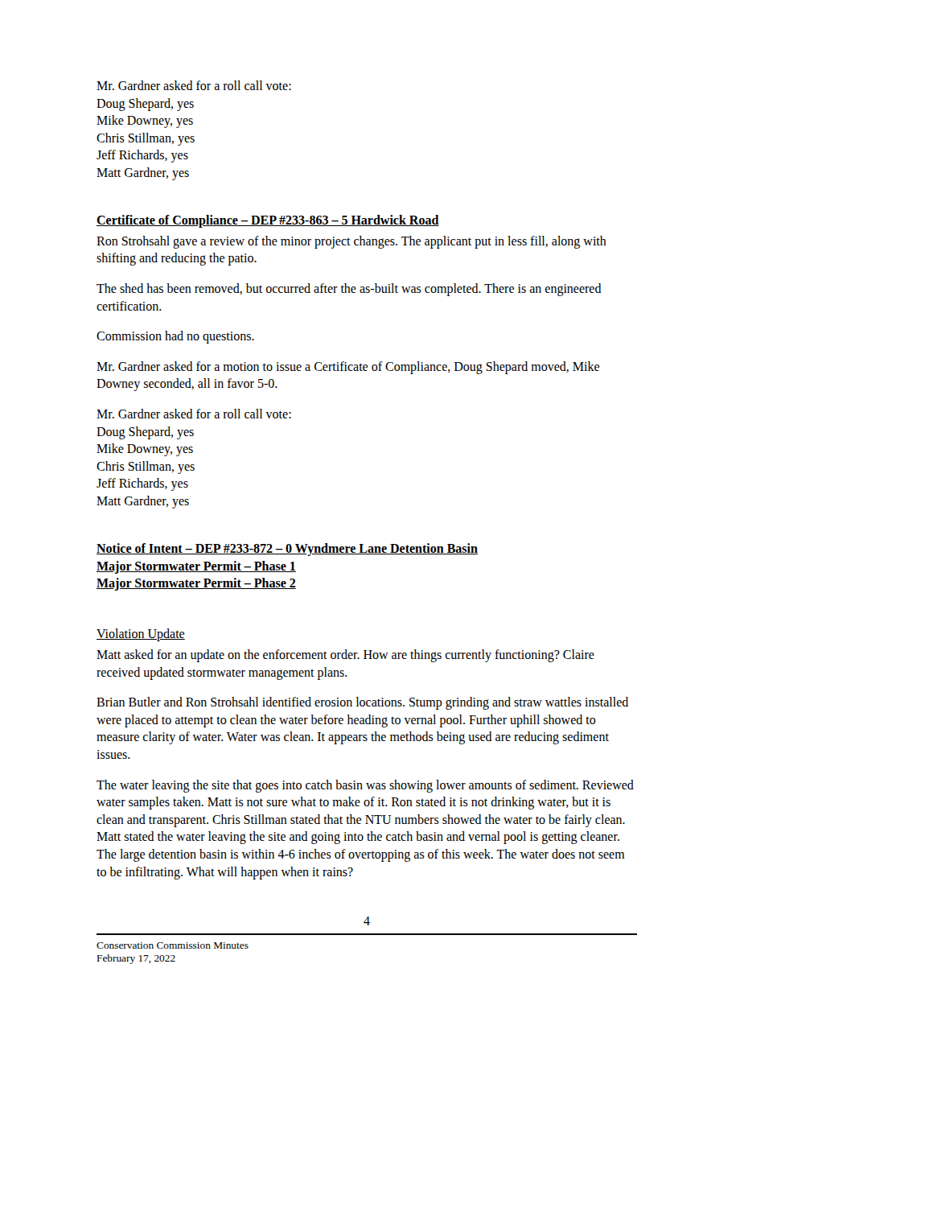Mr. Gardner asked for a roll call vote:
Doug Shepard, yes
Mike Downey, yes
Chris Stillman, yes
Jeff Richards, yes
Matt Gardner, yes
Certificate of Compliance – DEP #233-863 – 5 Hardwick Road
Ron Strohsahl gave a review of the minor project changes. The applicant put in less fill, along with shifting and reducing the patio.
The shed has been removed, but occurred after the as-built was completed. There is an engineered certification.
Commission had no questions.
Mr. Gardner asked for a motion to issue a Certificate of Compliance, Doug Shepard moved, Mike Downey seconded, all in favor 5-0.
Mr. Gardner asked for a roll call vote:
Doug Shepard, yes
Mike Downey, yes
Chris Stillman, yes
Jeff Richards, yes
Matt Gardner, yes
Notice of Intent – DEP #233-872 – 0 Wyndmere Lane Detention Basin
Major Stormwater Permit – Phase 1
Major Stormwater Permit – Phase 2
Violation Update
Matt asked for an update on the enforcement order. How are things currently functioning? Claire received updated stormwater management plans.
Brian Butler and Ron Strohsahl identified erosion locations. Stump grinding and straw wattles installed were placed to attempt to clean the water before heading to vernal pool. Further uphill showed to measure clarity of water. Water was clean. It appears the methods being used are reducing sediment issues.
The water leaving the site that goes into catch basin was showing lower amounts of sediment. Reviewed water samples taken. Matt is not sure what to make of it. Ron stated it is not drinking water, but it is clean and transparent. Chris Stillman stated that the NTU numbers showed the water to be fairly clean. Matt stated the water leaving the site and going into the catch basin and vernal pool is getting cleaner. The large detention basin is within 4-6 inches of overtopping as of this week. The water does not seem to be infiltrating. What will happen when it rains?
4
Conservation Commission Minutes
February 17, 2022